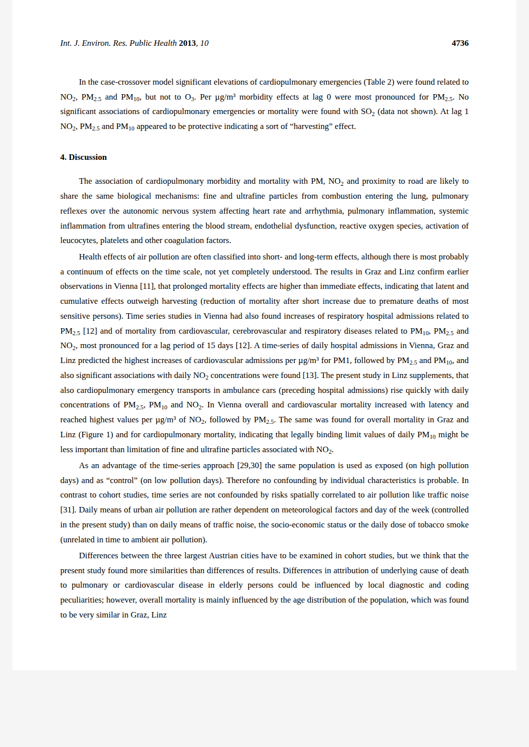Int. J. Environ. Res. Public Health 2013, 10 4736
In the case-crossover model significant elevations of cardiopulmonary emergencies (Table 2) were found related to NO2, PM2.5 and PM10, but not to O3. Per µg/m³ morbidity effects at lag 0 were most pronounced for PM2.5. No significant associations of cardiopulmonary emergencies or mortality were found with SO2 (data not shown). At lag 1 NO2, PM2.5 and PM10 appeared to be protective indicating a sort of “harvesting” effect.
4. Discussion
The association of cardiopulmonary morbidity and mortality with PM, NO2 and proximity to road are likely to share the same biological mechanisms: fine and ultrafine particles from combustion entering the lung, pulmonary reflexes over the autonomic nervous system affecting heart rate and arrhythmia, pulmonary inflammation, systemic inflammation from ultrafines entering the blood stream, endothelial dysfunction, reactive oxygen species, activation of leucocytes, platelets and other coagulation factors.
Health effects of air pollution are often classified into short- and long-term effects, although there is most probably a continuum of effects on the time scale, not yet completely understood. The results in Graz and Linz confirm earlier observations in Vienna [11], that prolonged mortality effects are higher than immediate effects, indicating that latent and cumulative effects outweigh harvesting (reduction of mortality after short increase due to premature deaths of most sensitive persons). Time series studies in Vienna had also found increases of respiratory hospital admissions related to PM2.5 [12] and of mortality from cardiovascular, cerebrovascular and respiratory diseases related to PM10, PM2.5 and NO2, most pronounced for a lag period of 15 days [12]. A time-series of daily hospital admissions in Vienna, Graz and Linz predicted the highest increases of cardiovascular admissions per µg/m³ for PM1, followed by PM2.5 and PM10, and also significant associations with daily NO2 concentrations were found [13]. The present study in Linz supplements, that also cardiopulmonary emergency transports in ambulance cars (preceding hospital admissions) rise quickly with daily concentrations of PM2.5, PM10 and NO2. In Vienna overall and cardiovascular mortality increased with latency and reached highest values per µg/m³ of NO2, followed by PM2.5. The same was found for overall mortality in Graz and Linz (Figure 1) and for cardiopulmonary mortality, indicating that legally binding limit values of daily PM10 might be less important than limitation of fine and ultrafine particles associated with NO2.
As an advantage of the time-series approach [29,30] the same population is used as exposed (on high pollution days) and as “control” (on low pollution days). Therefore no confounding by individual characteristics is probable. In contrast to cohort studies, time series are not confounded by risks spatially correlated to air pollution like traffic noise [31]. Daily means of urban air pollution are rather dependent on meteorological factors and day of the week (controlled in the present study) than on daily means of traffic noise, the socio-economic status or the daily dose of tobacco smoke (unrelated in time to ambient air pollution).
Differences between the three largest Austrian cities have to be examined in cohort studies, but we think that the present study found more similarities than differences of results. Differences in attribution of underlying cause of death to pulmonary or cardiovascular disease in elderly persons could be influenced by local diagnostic and coding peculiarities; however, overall mortality is mainly influenced by the age distribution of the population, which was found to be very similar in Graz, Linz